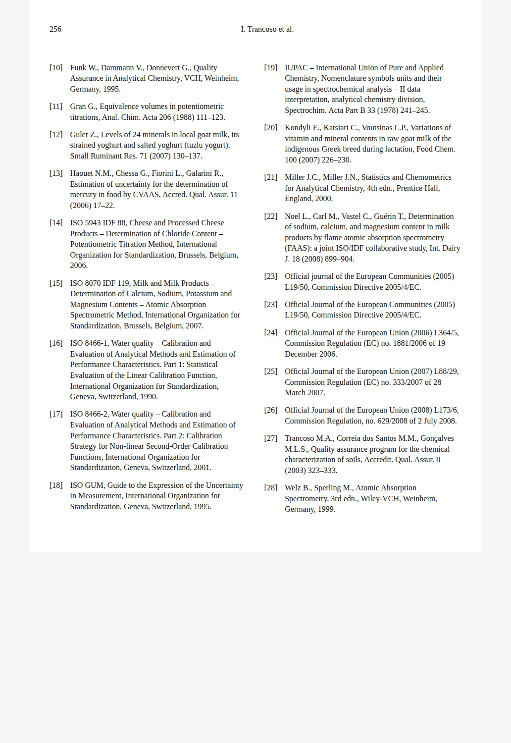256 I. Trancoso et al.
[10] Funk W., Dammann V., Donnevert G., Quality Assurance in Analytical Chemistry, VCH, Weinheim, Germany, 1995.
[11] Gran G., Equivalence volumes in potentiometric titrations, Anal. Chim. Acta 206 (1988) 111–123.
[12] Guler Z., Levels of 24 minerals in local goat milk, its strained yoghurt and salted yoghurt (tuzlu yogurt), Small Ruminant Res. 71 (2007) 130–137.
[13] Haouet N.M., Chessa G., Fiorini L., Galarini R., Estimation of uncertainty for the determination of mercury in food by CVAAS, Accred. Qual. Assur. 11 (2006) 17–22.
[14] ISO 5943 IDF 88, Cheese and Processed Cheese Products – Determination of Chloride Content – Potentiometric Titration Method, International Organization for Standardization, Brussels, Belgium, 2006.
[15] ISO 8070 IDF 119, Milk and Milk Products – Determination of Calcium, Sodium, Potassium and Magnesium Contents – Atomic Absorption Spectrometric Method, International Organization for Standardization, Brussels, Belgium, 2007.
[16] ISO 8466-1, Water quality – Calibration and Evaluation of Analytical Methods and Estimation of Performance Characteristics. Part 1: Statistical Evaluation of the Linear Calibration Function, International Organization for Standardization, Geneva, Switzerland, 1990.
[17] ISO 8466-2, Water quality – Calibration and Evaluation of Analytical Methods and Estimation of Performance Characteristics. Part 2: Calibration Strategy for Non-linear Second-Order Calibration Functions, International Organization for Standardization, Geneva, Switzerland, 2001.
[18] ISO GUM, Guide to the Expression of the Uncertainty in Measurement, International Organization for Standardization, Geneva, Switzerland, 1995.
[19] IUPAC – International Union of Pure and Applied Chemistry, Nomenclature symbols units and their usage in spectrochemical analysis – II data interpretation, analytical chemistry division, Spectrochim. Acta Part B 33 (1978) 241–245.
[20] Kondyli E., Katsiari C., Voutsinas L.P., Variations of vitamin and mineral contents in raw goat milk of the indigenous Greek breed during lactation, Food Chem. 100 (2007) 226–230.
[21] Miller J.C., Miller J.N., Statistics and Chemometrics for Analytical Chemistry, 4th edn., Prentice Hall, England, 2000.
[22] Noel L., Carl M., Vastel C., Guérin T., Determination of sodium, calcium, and magnesium content in milk products by flame atomic absorption spectrometry (FAAS): a joint ISO/IDF collaborative study, Int. Dairy J. 18 (2008) 899–904.
[23] Official journal of the European Communities (2005) L19/50, Commission Directive 2005/4/EC.
[23] Official Journal of the European Communities (2005) L19/50, Commission Directive 2005/4/EC.
[24] Official Journal of the European Union (2006) L364/5, Commission Regulation (EC) no. 1881/2006 of 19 December 2006.
[25] Official Journal of the European Union (2007) L88/29, Commission Regulation (EC) no. 333/2007 of 28 March 2007.
[26] Official Journal of the European Union (2008) L173/6, Commission Regulation, no. 629/2008 of 2 July 2008.
[27] Trancoso M.A., Correia dos Santos M.M., Gonçalves M.L.S., Quality assurance program for the chemical characterization of soils, Accredit. Qual. Assur. 8 (2003) 323–333.
[28] Welz B., Sperling M., Atomic Absorption Spectrometry, 3rd edn., Wiley-VCH, Weinheim, Germany, 1999.